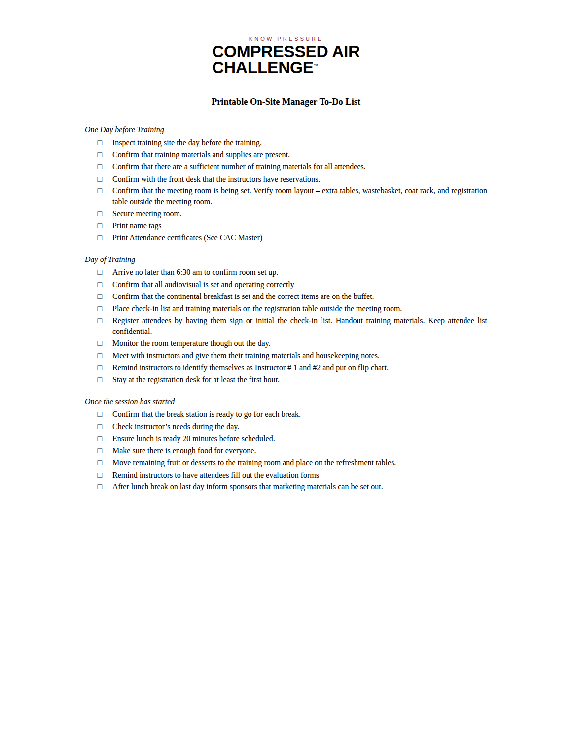Know Pressure
COMPRESSED AIR
CHALLENGE™
Printable On-Site Manager To-Do List
One Day before Training
Inspect training site the day before the training.
Confirm that training materials and supplies are present.
Confirm that there are a sufficient number of training materials for all attendees.
Confirm with the front desk that the instructors have reservations.
Confirm that the meeting room is being set. Verify room layout – extra tables, wastebasket, coat rack, and registration table outside the meeting room.
Secure meeting room.
Print name tags
Print Attendance certificates (See CAC Master)
Day of Training
Arrive no later than 6:30 am to confirm room set up.
Confirm that all audiovisual is set and operating correctly
Confirm that the continental breakfast is set and the correct items are on the buffet.
Place check-in list and training materials on the registration table outside the meeting room.
Register attendees by having them sign or initial the check-in list. Handout training materials. Keep attendee list confidential.
Monitor the room temperature though out the day.
Meet with instructors and give them their training materials and housekeeping notes.
Remind instructors to identify themselves as Instructor # 1 and #2 and put on flip chart.
Stay at the registration desk for at least the first hour.
Once the session has started
Confirm that the break station is ready to go for each break.
Check instructor’s needs during the day.
Ensure lunch is ready 20 minutes before scheduled.
Make sure there is enough food for everyone.
Move remaining fruit or desserts to the training room and place on the refreshment tables.
Remind instructors to have attendees fill out the evaluation forms
After lunch break on last day inform sponsors that marketing materials can be set out.